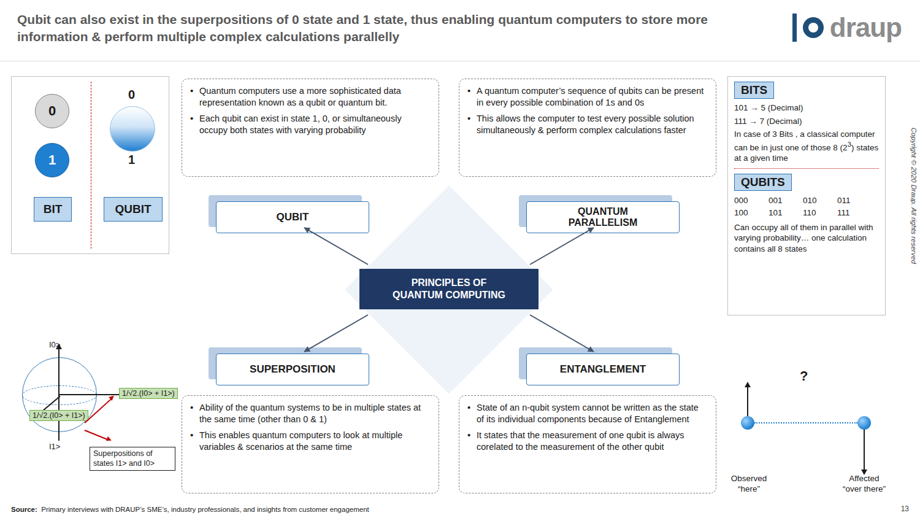Qubit can also exist in the superpositions of 0 state and 1 state, thus enabling quantum computers to store more information & perform multiple complex calculations parallelly
draup
0
1
0
1
BIT
QUBIT
PRINCIPLES OF
QUANTUM COMPUTING
QUBIT
Quantum computers use a more sophisticated data representation known as a qubit or quantum bit.
Each qubit can exist in state 1, 0, or simultaneously occupy both states with varying probability
QUANTUM
PARALLELISM
A quantum computer’s sequence of qubits can be present in every possible combination of 1s and 0s
This allows the computer to test every possible solution simultaneously & perform complex calculations faster
SUPERPOSITION
Ability of the quantum systems to be in multiple states at the same time (other than 0 & 1)
This enables quantum computers to look at multiple variables & scenarios at the same time
ENTANGLEMENT
State of an n-qubit system cannot be written as the state of its individual components because of Entanglement
It states that the measurement of one qubit is always corelated to the measurement of the other qubit
BITS
101 → 5 (Decimal)
111 → 7 (Decimal)
In case of 3 Bits , a classical computer can be in just one of those 8 (23) states at a given time
QUBITS
000001010011
100101110111
Can occupy all of them in parallel with varying probability… one calculation contains all 8 states
I0>
I1>
1/√2.(I0> + I1>)
1/√2.(I0> + I1>)
Superpositions of states I1> and I0>
?
Observed
“here”
Affected
“over there”
Source: Primary interviews with DRAUP’s SME’s, industry professionals, and insights from customer engagement
13
Copyright © 2020 Draup. All rights reserved